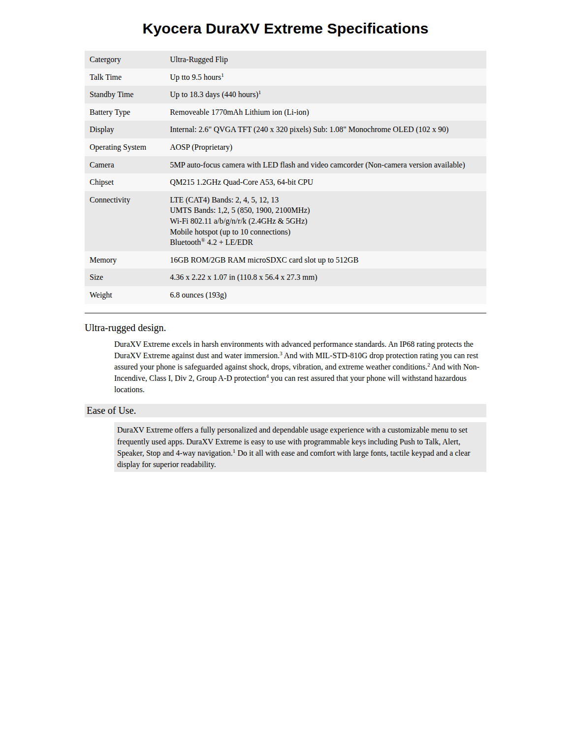Kyocera DuraXV Extreme Specifications
| Catergory | Ultra-Rugged Flip |
| Talk Time | Up tto 9.5 hours 1 |
| Standby Time | Up to 18.3 days (440 hours) 1 |
| Battery Type | Removeable 1770mAh Lithium ion (Li-ion) |
| Display | Internal: 2.6" QVGA TFT (240 x 320 pixels) Sub: 1.08" Monochrome OLED (102 x 90) |
| Operating System | AOSP (Proprietary) |
| Camera | 5MP auto-focus camera with LED flash and video camcorder (Non-camera version available) |
| Chipset | QM215 1.2GHz Quad-Core A53, 64-bit CPU |
| Connectivity | LTE (CAT4) Bands: 2, 4, 5, 12, 13 UMTS Bands: 1,2, 5 (850, 1900, 2100MHz) Wi-Fi 802.11 a/b/g/n/r/k (2.4GHz & 5GHz) Mobile hotspot (up to 10 connections) Bluetooth ® 4.2 + LE/EDR |
| Memory | 16GB ROM/2GB RAM microSDXC card slot up to 512GB |
| Size | 4.36 x 2.22 x 1.07 in (110.8 x 56.4 x 27.3 mm) |
| Weight | 6.8 ounces (193g) |
Ultra-rugged design.
DuraXV Extreme excels in harsh environments with advanced performance standards. An IP68 rating protects the DuraXV Extreme against dust and water immersion.3 And with MIL-STD-810G drop protection rating you can rest assured your phone is safeguarded against shock, drops, vibration, and extreme weather conditions.2 And with Non-Incendive, Class I, Div 2, Group A-D protection4 you can rest assured that your phone will withstand hazardous locations.
Ease of Use.
DuraXV Extreme offers a fully personalized and dependable usage experience with a customizable menu to set frequently used apps. DuraXV Extreme is easy to use with programmable keys including Push to Talk, Alert, Speaker, Stop and 4-way navigation.1 Do it all with ease and comfort with large fonts, tactile keypad and a clear display for superior readability.